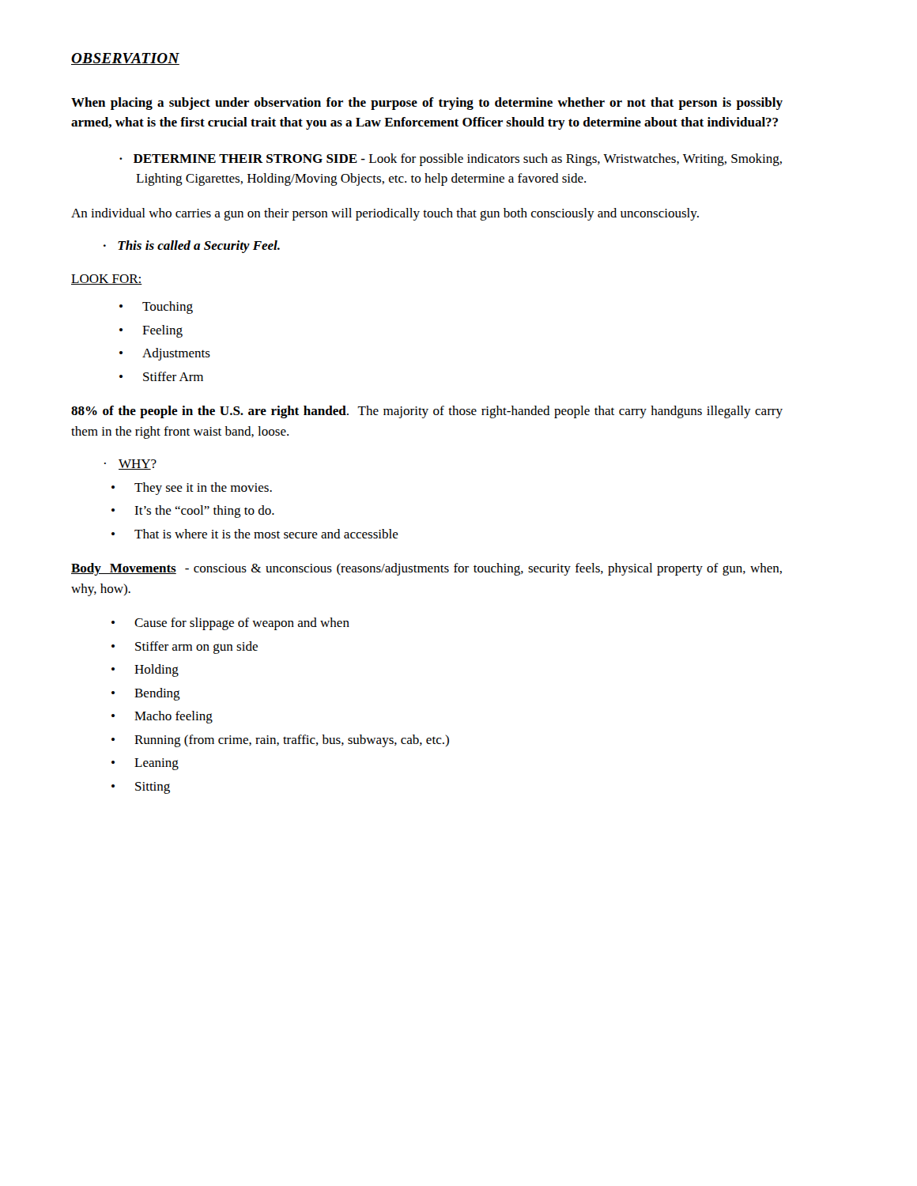OBSERVATION
When placing a subject under observation for the purpose of trying to determine whether or not that person is possibly armed, what is the first crucial trait that you as a Law Enforcement Officer should try to determine about that individual??
· DETERMINE THEIR STRONG SIDE - Look for possible indicators such as Rings, Wristwatches, Writing, Smoking, Lighting Cigarettes, Holding/Moving Objects, etc. to help determine a favored side.
An individual who carries a gun on their person will periodically touch that gun both consciously and unconsciously.
·This is called a Security Feel.
LOOK FOR:
Touching
Feeling
Adjustments
Stiffer Arm
88% of the people in the U.S. are right handed. The majority of those right-handed people that carry handguns illegally carry them in the right front waist band, loose.
WHY?
They see it in the movies.
It’s the “cool” thing to do.
That is where it is the most secure and accessible
Body Movements - conscious & unconscious (reasons/adjustments for touching, security feels, physical property of gun, when, why, how).
Cause for slippage of weapon and when
Stiffer arm on gun side
Holding
Bending
Macho feeling
Running (from crime, rain, traffic, bus, subways, cab, etc.)
Leaning
Sitting